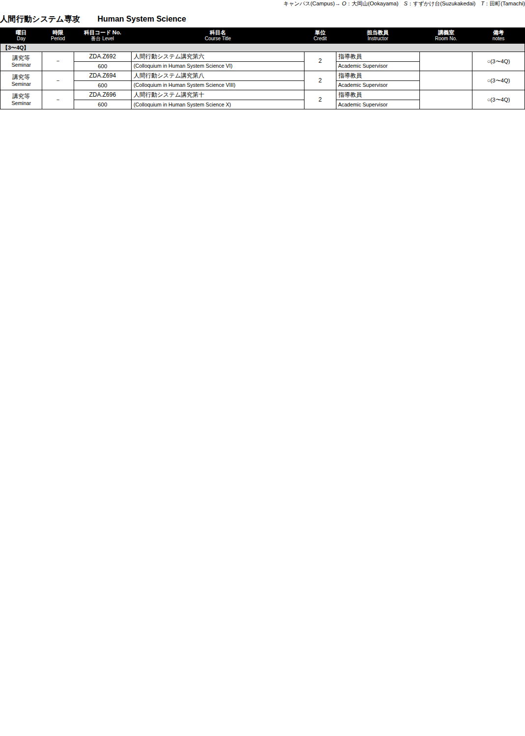キャンパス(Campus)→ O：大岡山(Ookayama)　S：すずかけ台(Suzukakedai)　T：田町(Tamachi)
人間行動システム専攻Human System Science
| 曜日 Day | 時限 Period | 科目コード No. 番台 Level | 科目名 Course Title | 単位 Credit | 担当教員 Instructor | 講義室 Room No. | 備考 notes |
| --- | --- | --- | --- | --- | --- | --- | --- |
| 【3〜4Q】 |
| 講究等 Seminar | － | ZDA.Z692 | 人間行動システム講究第六 | 2 | 指導教員 | | ○(3〜4Q) |
| 600 | (Colloquium in Human System Science VI) | Academic Supervisor |
| 講究等 Seminar | － | ZDA.Z694 | 人間行動システム講究第八 | 2 | 指導教員 | | ○(3〜4Q) |
| 600 | (Colloquium in Human System Science VIII) | Academic Supervisor |
| 講究等 Seminar | － | ZDA.Z696 | 人間行動システム講究第十 | 2 | 指導教員 | | ○(3〜4Q) |
| 600 | (Colloquium in Human System Science X) | Academic Supervisor |